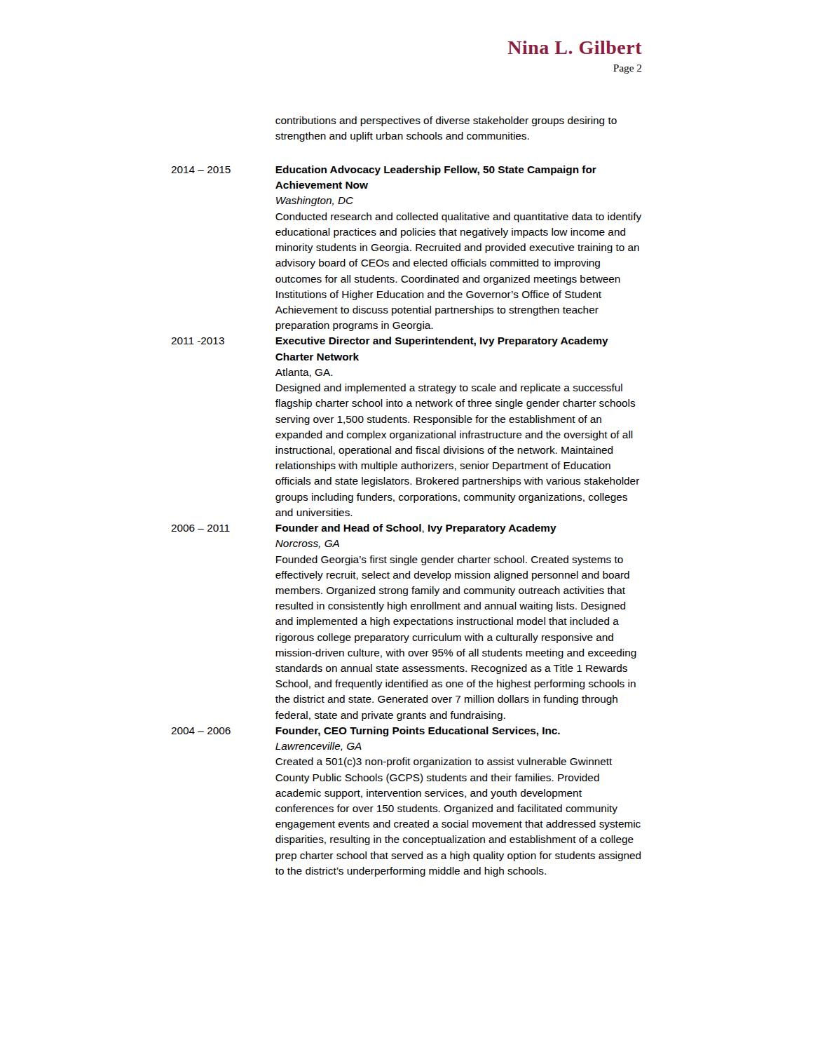Nina L. Gilbert
Page 2
| | contributions and perspectives of diverse stakeholder groups desiring to strengthen and uplift urban schools and communities. |
| 2014 – 2015 | Education Advocacy Leadership Fellow, 50 State Campaign for Achievement Now Washington, DC Conducted research and collected qualitative and quantitative data to identify educational practices and policies that negatively impacts low income and minority students in Georgia. Recruited and provided executive training to an advisory board of CEOs and elected officials committed to improving outcomes for all students. Coordinated and organized meetings between Institutions of Higher Education and the Governor’s Office of Student Achievement to discuss potential partnerships to strengthen teacher preparation programs in Georgia. |
| 2011 -2013 | Executive Director and Superintendent, Ivy Preparatory Academy Charter Network Atlanta, GA. Designed and implemented a strategy to scale and replicate a successful flagship charter school into a network of three single gender charter schools serving over 1,500 students. Responsible for the establishment of an expanded and complex organizational infrastructure and the oversight of all instructional, operational and fiscal divisions of the network. Maintained relationships with multiple authorizers, senior Department of Education officials and state legislators. Brokered partnerships with various stakeholder groups including funders, corporations, community organizations, colleges and universities. |
| 2006 – 2011 | Founder and Head of School , Ivy Preparatory Academy Norcross, GA Founded Georgia’s first single gender charter school. Created systems to effectively recruit, select and develop mission aligned personnel and board members. Organized strong family and community outreach activities that resulted in consistently high enrollment and annual waiting lists. Designed and implemented a high expectations instructional model that included a rigorous college preparatory curriculum with a culturally responsive and mission-driven culture, with over 95% of all students meeting and exceeding standards on annual state assessments. Recognized as a Title 1 Rewards School, and frequently identified as one of the highest performing schools in the district and state. Generated over 7 million dollars in funding through federal, state and private grants and fundraising. |
| 2004 – 2006 | Founder, CEO Turning Points Educational Services, Inc. Lawrenceville, GA Created a 501(c)3 non-profit organization to assist vulnerable Gwinnett County Public Schools (GCPS) students and their families. Provided academic support, intervention services, and youth development conferences for over 150 students. Organized and facilitated community engagement events and created a social movement that addressed systemic disparities, resulting in the conceptualization and establishment of a college prep charter school that served as a high quality option for students assigned to the district’s underperforming middle and high schools. |